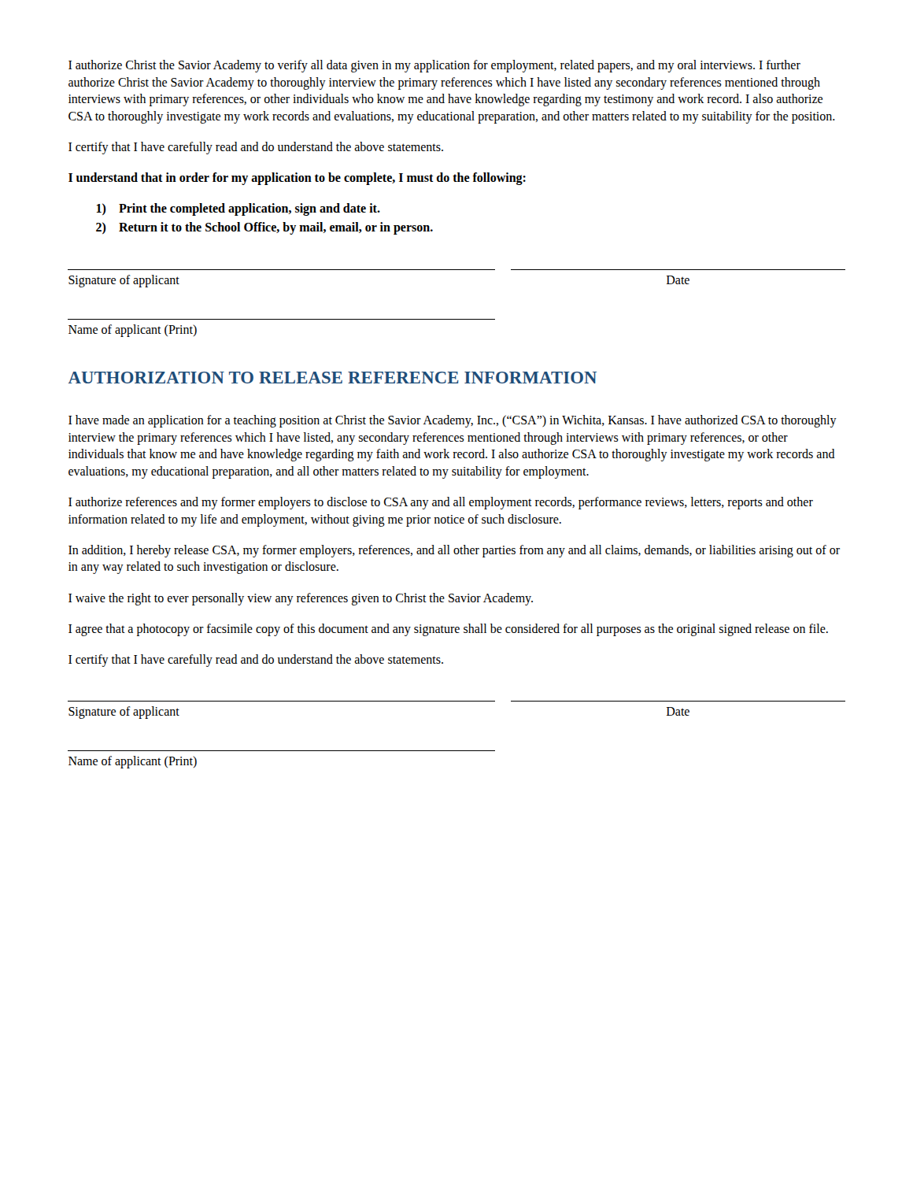I authorize Christ the Savior Academy to verify all data given in my application for employment, related papers, and my oral interviews. I further authorize Christ the Savior Academy to thoroughly interview the primary references which I have listed any secondary references mentioned through interviews with primary references, or other individuals who know me and have knowledge regarding my testimony and work record. I also authorize CSA to thoroughly investigate my work records and evaluations, my educational preparation, and other matters related to my suitability for the position.
I certify that I have carefully read and do understand the above statements.
I understand that in order for my application to be complete, I must do the following:
1) Print the completed application, sign and date it.
2) Return it to the School Office, by mail, email, or in person.
| Signature of applicant | | Date |
| Name of applicant (Print) | |
AUTHORIZATION TO RELEASE REFERENCE INFORMATION
I have made an application for a teaching position at Christ the Savior Academy, Inc., (“CSA”) in Wichita, Kansas. I have authorized CSA to thoroughly interview the primary references which I have listed, any secondary references mentioned through interviews with primary references, or other individuals that know me and have knowledge regarding my faith and work record. I also authorize CSA to thoroughly investigate my work records and evaluations, my educational preparation, and all other matters related to my suitability for employment.
I authorize references and my former employers to disclose to CSA any and all employment records, performance reviews, letters, reports and other information related to my life and employment, without giving me prior notice of such disclosure.
In addition, I hereby release CSA, my former employers, references, and all other parties from any and all claims, demands, or liabilities arising out of or in any way related to such investigation or disclosure.
I waive the right to ever personally view any references given to Christ the Savior Academy.
I agree that a photocopy or facsimile copy of this document and any signature shall be considered for all purposes as the original signed release on file.
I certify that I have carefully read and do understand the above statements.
| Signature of applicant | | Date |
| Name of applicant (Print) | |